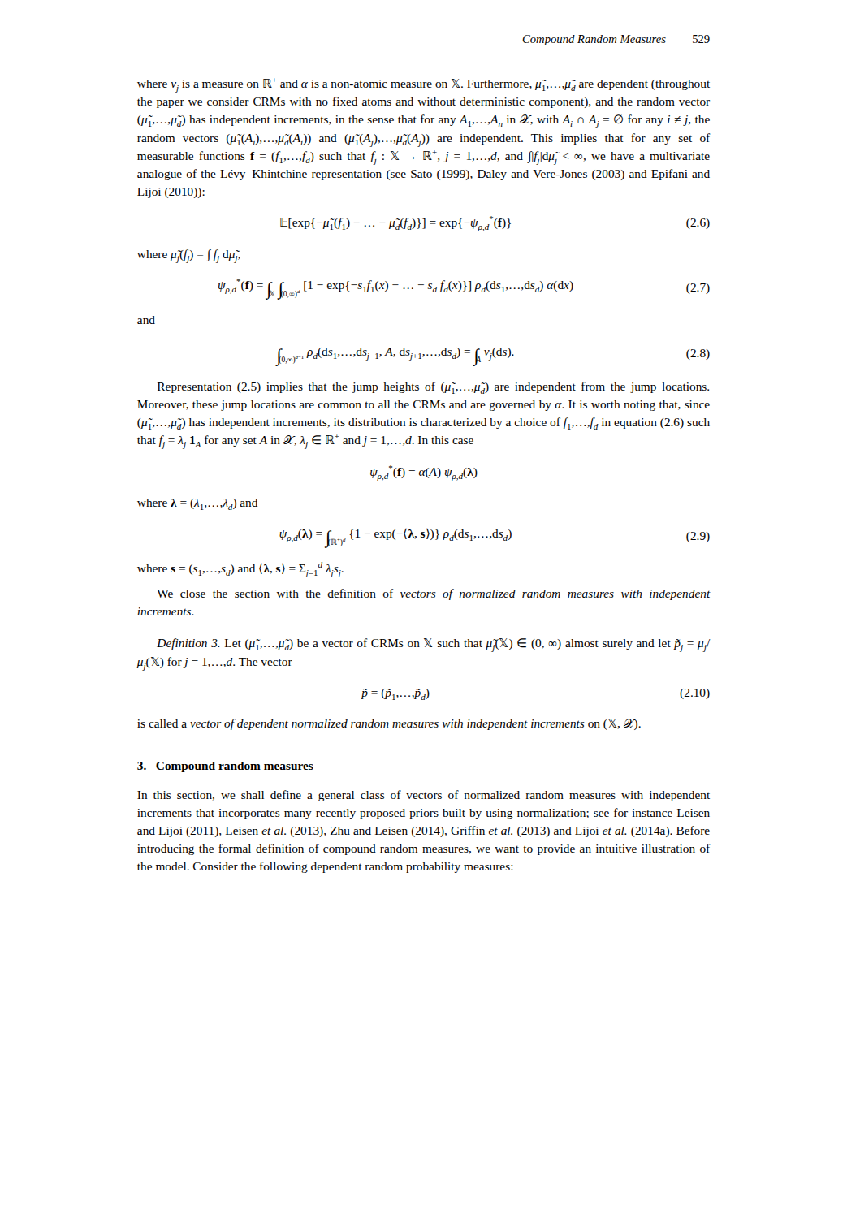Compound Random Measures 529
where νj is a measure on ℝ+ and α is a non-atomic measure on 𝕏. Furthermore, μ̃1,…,μ̃d are dependent (throughout the paper we consider CRMs with no fixed atoms and without deterministic component), and the random vector (μ̃1,…,μ̃d) has independent increments, in the sense that for any A1,…,An in 𝒳, with Ai ∩ Aj = ∅ for any i ≠ j, the random vectors (μ̃1(Ai),…,μ̃d(Ai)) and (μ̃1(Aj),…,μ̃d(Aj)) are independent. This implies that for any set of measurable functions f = (f1,…,fd) such that fj : 𝕏 → ℝ+, j = 1,…,d, and ∫|fj|dμ̃j < ∞, we have a multivariate analogue of the Lévy–Khintchine representation (see Sato (1999), Daley and Vere-Jones (2003) and Epifani and Lijoi (2010)):
𝔼[exp{−μ̃1(f1) − … − μ̃d(fd)}] = exp{−ψρ,d*(f)}
(2.6)
where μ̃j(fj) = ∫ fj dμ̃j,
ψρ,d*(f) = ∫𝕏 ∫(0,∞)d [1 − exp{−s1f1(x) − … − sd fd(x)}] ρd(ds1,…,dsd) α(dx)
(2.7)
and
∫(0,∞)d−1 ρd(ds1,…,dsj−1, A, dsj+1,…,dsd) = ∫A νj(ds).
(2.8)
Representation (2.5) implies that the jump heights of (μ̃1,…,μ̃d) are independent from the jump locations. Moreover, these jump locations are common to all the CRMs and are governed by α. It is worth noting that, since (μ̃1,…,μ̃d) has independent increments, its distribution is characterized by a choice of f1,…,fd in equation (2.6) such that fj = λj 1A for any set A in 𝒳, λj ∈ ℝ+ and j = 1,…,d. In this case
ψρ,d*(f) = α(A) ψρ,d(λ)
where λ = (λ1,…,λd) and
ψρ,d(λ) = ∫(ℝ+)d {1 − exp(−⟨λ, s⟩)} ρd(ds1,…,dsd)
(2.9)
where s = (s1,…,sd) and ⟨λ, s⟩ = Σj=1d λj sj.
We close the section with the definition of vectors of normalized random measures with independent increments.
Definition 3. Let (μ̃1,…,μ̃d) be a vector of CRMs on 𝕏 such that μ̃j(𝕏) ∈ (0, ∞) almost surely and let p̃j = μj/μj(𝕏) for j = 1,…,d. The vector
p̃ = (p̃1,…,p̃d)
(2.10)
is called a vector of dependent normalized random measures with independent increments on (𝕏, 𝒳).
3. Compound random measures
In this section, we shall define a general class of vectors of normalized random measures with independent increments that incorporates many recently proposed priors built by using normalization; see for instance Leisen and Lijoi (2011), Leisen et al. (2013), Zhu and Leisen (2014), Griffin et al. (2013) and Lijoi et al. (2014a). Before introducing the formal definition of compound random measures, we want to provide an intuitive illustration of the model. Consider the following dependent random probability measures: